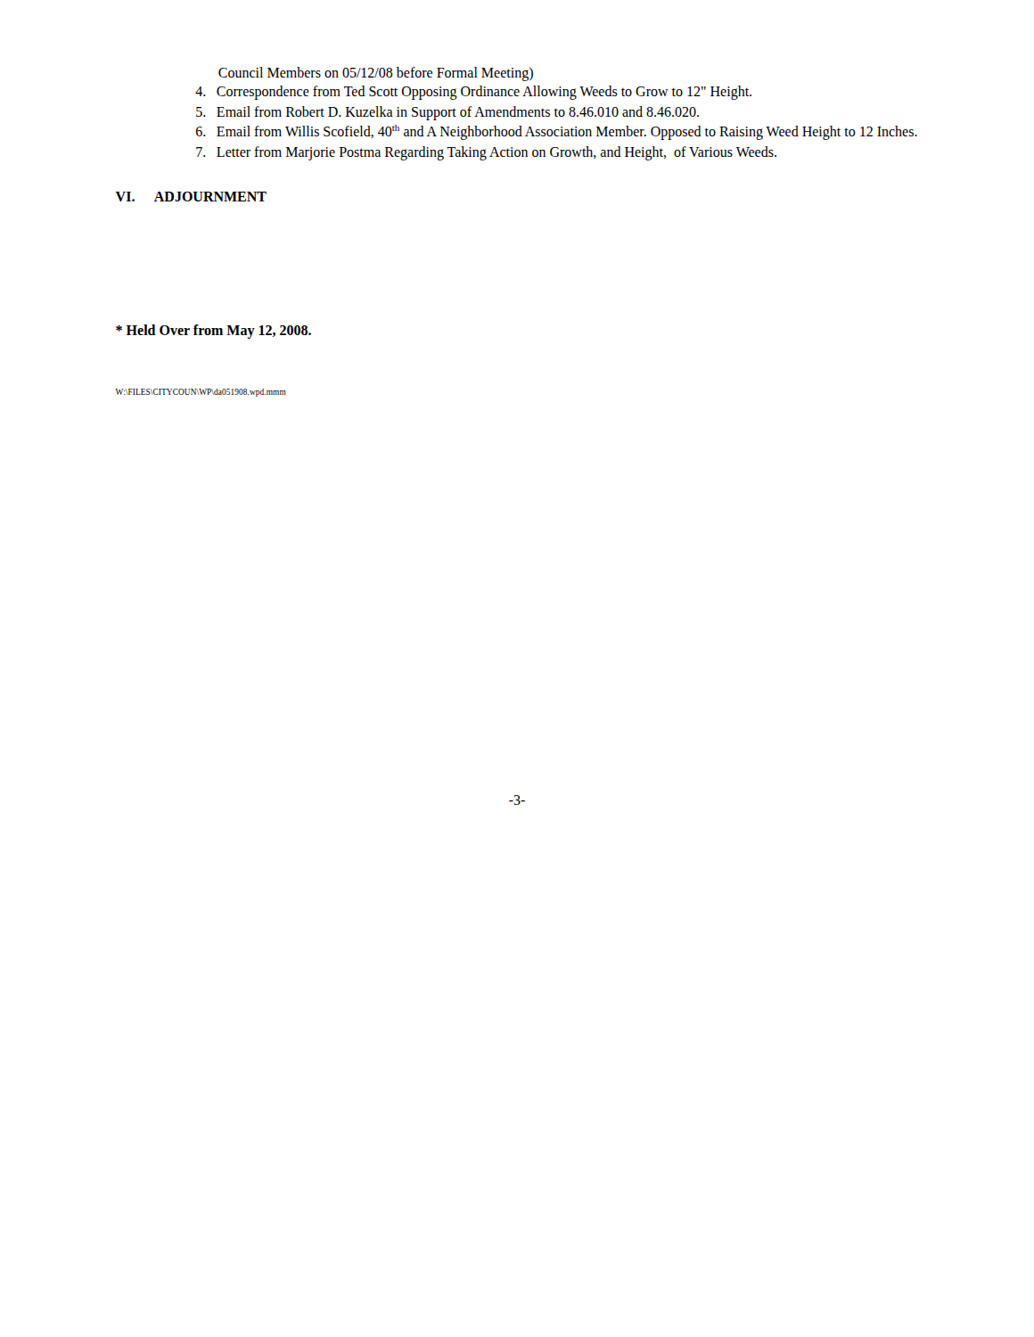Council Members on 05/12/08 before Formal Meeting)
Correspondence from Ted Scott Opposing Ordinance Allowing Weeds to Grow to 12" Height.
Email from Robert D. Kuzelka in Support of Amendments to 8.46.010 and 8.46.020.
Email from Willis Scofield, 40th and A Neighborhood Association Member. Opposed to Raising Weed Height to 12 Inches.
Letter from Marjorie Postma Regarding Taking Action on Growth, and Height, of Various Weeds.
VI. ADJOURNMENT
* Held Over from May 12, 2008.
W:\FILES\CITYCOUN\WP\da051908.wpd.mmm
-3-